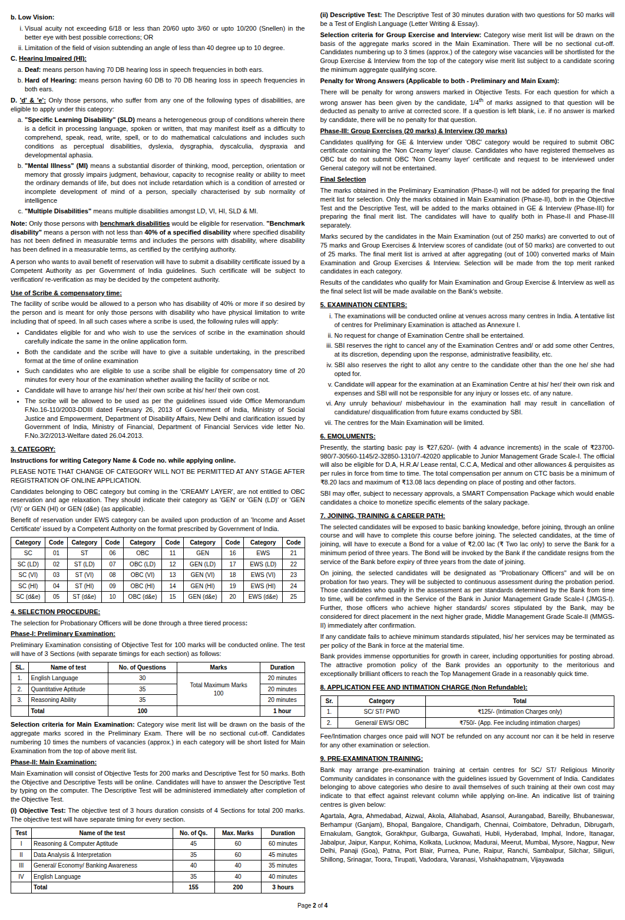b. Low Vision:
Visual acuity not exceeding 6/18 or less than 20/60 upto 3/60 or upto 10/200 (Snellen) in the better eye with best possible corrections; OR
Limitation of the field of vision subtending an angle of less than 40 degree up to 10 degree.
C. Hearing Impaired (HI):
Deaf: means person having 70 DB hearing loss in speech frequencies in both ears.
Hard of Hearing: means person having 60 DB to 70 DB hearing loss in speech frequencies in both ears.
D. 'd' & 'e': Only those persons, who suffer from any one of the following types of disabilities, are eligible to apply under this category:
"Specific Learning Disability" (SLD) means a heterogeneous group of conditions wherein there is a deficit in processing language, spoken or written, that may manifest itself as a difficulty to comprehend, speak, read, write, spell, or to do mathematical calculations and includes such conditions as perceptual disabilities, dyslexia, dysgraphia, dyscalculia, dyspraxia and developmental aphasia.
"Mental Illness" (MI) means a substantial disorder of thinking, mood, perception, orientation or memory that grossly impairs judgment, behaviour, capacity to recognise reality or ability to meet the ordinary demands of life, but does not include retardation which is a condition of arrested or incomplete development of mind of a person, specially characterised by sub normality of intelligence
"Multiple Disabilities" means multiple disabilities amongst LD, VI, HI, SLD & MI.
Note: Only those persons with benchmark disabilities would be eligible for reservation. "Benchmark disability" means a person with not less than 40% of a specified disability where specified disability has not been defined in measurable terms and includes the persons with disability, where disability has been defined in a measurable terms, as certified by the certifying authority.
A person who wants to avail benefit of reservation will have to submit a disability certificate issued by a Competent Authority as per Government of India guidelines. Such certificate will be subject to verification/ re-verification as may be decided by the competent authority.
Use of Scribe & compensatory time:
The facility of scribe would be allowed to a person who has disability of 40% or more if so desired by the person and is meant for only those persons with disability who have physical limitation to write including that of speed. In all such cases where a scribe is used, the following rules will apply:
Candidates eligible for and who wish to use the services of scribe in the examination should carefully indicate the same in the online application form.
Both the candidate and the scribe will have to give a suitable undertaking, in the prescribed format at the time of online examination
Such candidates who are eligible to use a scribe shall be eligible for compensatory time of 20 minutes for every hour of the examination whether availing the facility of scribe or not.
Candidate will have to arrange his/ her/ their own scribe at his/ her/ their own cost.
The scribe will be allowed to be used as per the guidelines issued vide Office Memorandum F.No.16-110/2003-DDIII dated February 26, 2013 of Government of India, Ministry of Social Justice and Empowerment, Department of Disability Affairs, New Delhi and clarification issued by Government of India, Ministry of Financial, Department of Financial Services vide letter No. F.No.3/2/2013-Welfare dated 26.04.2013.
3. CATEGORY:
Instructions for writing Category Name & Code no. while applying online.
PLEASE NOTE THAT CHANGE OF CATEGORY WILL NOT BE PERMITTED AT ANY STAGE AFTER REGISTRATION OF ONLINE APPLICATION.
Candidates belonging to OBC category but coming in the 'CREAMY LAYER', are not entitled to OBC reservation and age relaxation. They should indicate their category as 'GEN' or 'GEN (LD)' or 'GEN (VI)' or GEN (HI) or GEN (d&e) (as applicable).
Benefit of reservation under EWS category can be availed upon production of an 'Income and Asset Certificate' issued by a Competent Authority on the format prescribed by Government of India.
| Category | Code | Category | Code | Category | Code | Category | Code | Category | Code |
| --- | --- | --- | --- | --- | --- | --- | --- | --- | --- |
| SC | 01 | ST | 06 | OBC | 11 | GEN | 16 | EWS | 21 |
| SC (LD) | 02 | ST (LD) | 07 | OBC (LD) | 12 | GEN (LD) | 17 | EWS (LD) | 22 |
| SC (VI) | 03 | ST (VI) | 08 | OBC (VI) | 13 | GEN (VI) | 18 | EWS (VI) | 23 |
| SC (HI) | 04 | ST (HI) | 09 | OBC (HI) | 14 | GEN (HI) | 19 | EWS (HI) | 24 |
| SC (d&e) | 05 | ST (d&e) | 10 | OBC (d&e) | 15 | GEN (d&e) | 20 | EWS (d&e) | 25 |
4. SELECTION PROCEDURE:
The selection for Probationary Officers will be done through a three tiered process:
Phase-I: Preliminary Examination:
Preliminary Examination consisting of Objective Test for 100 marks will be conducted online. The test will have of 3 Sections (with separate timings for each section) as follows:
| SL. | Name of test | No. of Questions | Marks | Duration |
| --- | --- | --- | --- | --- |
| 1. | English Language | 30 | Total Maximum Marks 100 | 20 minutes |
| 2. | Quantitative Aptitude | 35 | 20 minutes |
| 3. | Reasoning Ability | 35 | 20 minutes |
| | Total | 100 | | 1 hour |
Selection criteria for Main Examination: Category wise merit list will be drawn on the basis of the aggregate marks scored in the Preliminary Exam. There will be no sectional cut-off. Candidates numbering 10 times the numbers of vacancies (approx.) in each category will be short listed for Main Examination from the top of above merit list.
Phase-II: Main Examination:
Main Examination will consist of Objective Tests for 200 marks and Descriptive Test for 50 marks. Both the Objective and Descriptive Tests will be online. Candidates will have to answer the Descriptive Test by typing on the computer. The Descriptive Test will be administered immediately after completion of the Objective Test.
(i) Objective Test: The objective test of 3 hours duration consists of 4 Sections for total 200 marks. The objective test will have separate timing for every section.
| Test | Name of the test | No. of Qs. | Max. Marks | Duration |
| --- | --- | --- | --- | --- |
| I | Reasoning & Computer Aptitude | 45 | 60 | 60 minutes |
| II | Data Analysis & Interpretation | 35 | 60 | 45 minutes |
| III | General/ Economy/ Banking Awareness | 40 | 40 | 35 minutes |
| IV | English Language | 35 | 40 | 40 minutes |
| | Total | 155 | 200 | 3 hours |
(ii) Descriptive Test: The Descriptive Test of 30 minutes duration with two questions for 50 marks will be a Test of English Language (Letter Writing & Essay).
Selection criteria for Group Exercise and Interview: Category wise merit list will be drawn on the basis of the aggregate marks scored in the Main Examination. There will be no sectional cut-off. Candidates numbering up to 3 times (approx.) of the category wise vacancies will be shortlisted for the Group Exercise & Interview from the top of the category wise merit list subject to a candidate scoring the minimum aggregate qualifying score.
Penalty for Wrong Answers (Applicable to both - Preliminary and Main Exam):
There will be penalty for wrong answers marked in Objective Tests. For each question for which a wrong answer has been given by the candidate, 1/4th of marks assigned to that question will be deducted as penalty to arrive at corrected score. If a question is left blank, i.e. if no answer is marked by candidate, there will be no penalty for that question.
Phase-III: Group Exercises (20 marks) & Interview (30 marks)
Candidates qualifying for GE & Interview under 'OBC' category would be required to submit OBC certificate containing the 'Non Creamy layer' clause. Candidates who have registered themselves as OBC but do not submit OBC 'Non Creamy layer' certificate and request to be interviewed under General category will not be entertained.
Final Selection
The marks obtained in the Preliminary Examination (Phase-I) will not be added for preparing the final merit list for selection. Only the marks obtained in Main Examination (Phase-II), both in the Objective Test and the Descriptive Test, will be added to the marks obtained in GE & Interview (Phase-III) for preparing the final merit list. The candidates will have to qualify both in Phase-II and Phase-III separately.
Marks secured by the candidates in the Main Examination (out of 250 marks) are converted to out of 75 marks and Group Exercises & Interview scores of candidate (out of 50 marks) are converted to out of 25 marks. The final merit list is arrived at after aggregating (out of 100) converted marks of Main Examination and Group Exercises & Interview. Selection will be made from the top merit ranked candidates in each category.
Results of the candidates who qualify for Main Examination and Group Exercise & Interview as well as the final select list will be made available on the Bank's website.
5. EXAMINATION CENTERS:
The examinations will be conducted online at venues across many centres in India. A tentative list of centres for Preliminary Examination is attached as Annexure I.
No request for change of Examination Centre shall be entertained.
SBI reserves the right to cancel any of the Examination Centres and/ or add some other Centres, at its discretion, depending upon the response, administrative feasibility, etc.
SBI also reserves the right to allot any centre to the candidate other than the one he/ she had opted for.
Candidate will appear for the examination at an Examination Centre at his/ her/ their own risk and expenses and SBI will not be responsible for any injury or losses etc. of any nature.
Any unruly behaviour/ misbehaviour in the examination hall may result in cancellation of candidature/ disqualification from future exams conducted by SBI.
The centres for the Main Examination will be limited.
6. EMOLUMENTS:
Presently, the starting basic pay is ₹27,620/- (with 4 advance increments) in the scale of ₹23700-980/7-30560-1145/2-32850-1310/7-42020 applicable to Junior Management Grade Scale-I. The official will also be eligible for D.A, H.R.A/ Lease rental, C.C.A, Medical and other allowances & perquisites as per rules in force from time to time. The total compensation per annum on CTC basis be a minimum of ₹8.20 lacs and maximum of ₹13.08 lacs depending on place of posting and other factors.
SBI may offer, subject to necessary approvals, a SMART Compensation Package which would enable candidates a choice to monetize specific elements of the salary package.
7. JOINING, TRAINING & CAREER PATH:
The selected candidates will be exposed to basic banking knowledge, before joining, through an online course and will have to complete this course before joining. The selected candidates, at the time of joining, will have to execute a Bond for a value of ₹2.00 lac (₹ Two lac only) to serve the Bank for a minimum period of three years. The Bond will be invoked by the Bank if the candidate resigns from the service of the Bank before expiry of three years from the date of joining.
On joining, the selected candidates will be designated as "Probationary Officers" and will be on probation for two years. They will be subjected to continuous assessment during the probation period. Those candidates who qualify in the assessment as per standards determined by the Bank from time to time, will be confirmed in the Service of the Bank in Junior Management Grade Scale-I (JMGS-I). Further, those officers who achieve higher standards/ scores stipulated by the Bank, may be considered for direct placement in the next higher grade, Middle Management Grade Scale-II (MMGS-II) immediately after confirmation.
If any candidate fails to achieve minimum standards stipulated, his/ her services may be terminated as per policy of the Bank in force at the material time.
Bank provides immense opportunities for growth in career, including opportunities for posting abroad. The attractive promotion policy of the Bank provides an opportunity to the meritorious and exceptionally brilliant officers to reach the Top Management Grade in a reasonably quick time.
8. APPLICATION FEE AND INTIMATION CHARGE (Non Refundable):
| Sr. | Category | Total |
| --- | --- | --- |
| 1. | SC/ ST/ PWD | ₹125/- (Intimation Charges only) |
| 2. | General/ EWS/ OBC | ₹750/- (App. Fee including intimation charges) |
Fee/Intimation charges once paid will NOT be refunded on any account nor can it be held in reserve for any other examination or selection.
9. PRE-EXAMINATION TRAINING:
Bank may arrange pre-examination training at certain centres for SC/ ST/ Religious Minority Community candidates in consonance with the guidelines issued by Government of India. Candidates belonging to above categories who desire to avail themselves of such training at their own cost may indicate to that effect against relevant column while applying on-line. An indicative list of training centres is given below:
Agartala, Agra, Ahmedabad, Aizwal, Akola, Allahabad, Asansol, Aurangabad, Bareilly, Bhubaneswar, Berhampur (Ganjam), Bhopal, Bangalore, Chandigarh, Chennai, Coimbatore, Dehradun, Dibrugarh, Ernakulam, Gangtok, Gorakhpur, Gulbarga, Guwahati, Hubli, Hyderabad, Imphal, Indore, Itanagar, Jabalpur, Jaipur, Kanpur, Kohima, Kolkata, Lucknow, Madurai, Meerut, Mumbai, Mysore, Nagpur, New Delhi, Panaji (Goa), Patna, Port Blair, Purnea, Pune, Raipur, Ranchi, Sambalpur, Silchar, Siliguri, Shillong, Srinagar, Toora, Tirupati, Vadodara, Varanasi, Vishakhapatnam, Vijayawada
Page 2 of 4